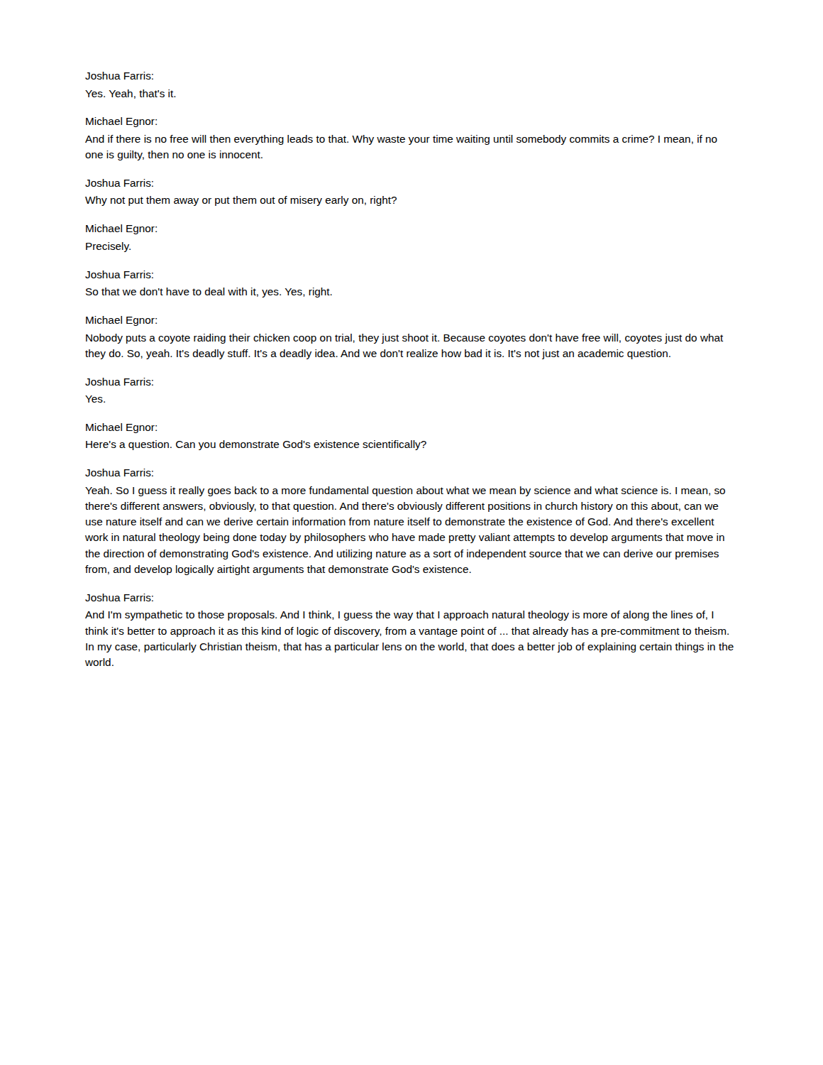Joshua Farris:
Yes. Yeah, that's it.
Michael Egnor:
And if there is no free will then everything leads to that. Why waste your time waiting until somebody commits a crime? I mean, if no one is guilty, then no one is innocent.
Joshua Farris:
Why not put them away or put them out of misery early on, right?
Michael Egnor:
Precisely.
Joshua Farris:
So that we don't have to deal with it, yes. Yes, right.
Michael Egnor:
Nobody puts a coyote raiding their chicken coop on trial, they just shoot it. Because coyotes don't have free will, coyotes just do what they do. So, yeah. It's deadly stuff. It's a deadly idea. And we don't realize how bad it is. It's not just an academic question.
Joshua Farris:
Yes.
Michael Egnor:
Here's a question. Can you demonstrate God's existence scientifically?
Joshua Farris:
Yeah. So I guess it really goes back to a more fundamental question about what we mean by science and what science is. I mean, so there's different answers, obviously, to that question. And there's obviously different positions in church history on this about, can we use nature itself and can we derive certain information from nature itself to demonstrate the existence of God. And there's excellent work in natural theology being done today by philosophers who have made pretty valiant attempts to develop arguments that move in the direction of demonstrating God's existence. And utilizing nature as a sort of independent source that we can derive our premises from, and develop logically airtight arguments that demonstrate God's existence.
Joshua Farris:
And I'm sympathetic to those proposals. And I think, I guess the way that I approach natural theology is more of along the lines of, I think it's better to approach it as this kind of logic of discovery, from a vantage point of ... that already has a pre-commitment to theism. In my case, particularly Christian theism, that has a particular lens on the world, that does a better job of explaining certain things in the world.